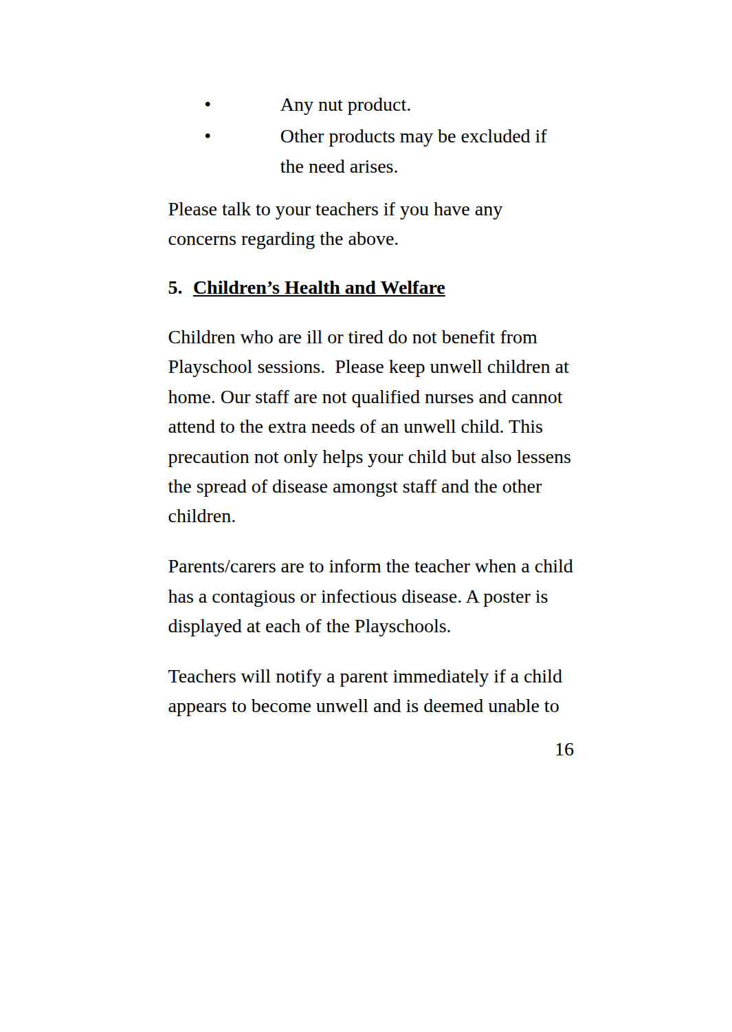Any nut product.
Other products may be excluded if the need arises.
Please talk to your teachers if you have any concerns regarding the above.
5. Children’s Health and Welfare
Children who are ill or tired do not benefit from Playschool sessions. Please keep unwell children at home. Our staff are not qualified nurses and cannot attend to the extra needs of an unwell child. This precaution not only helps your child but also lessens the spread of disease amongst staff and the other children.
Parents/carers are to inform the teacher when a child has a contagious or infectious disease. A poster is displayed at each of the Playschools.
Teachers will notify a parent immediately if a child appears to become unwell and is deemed unable to
16